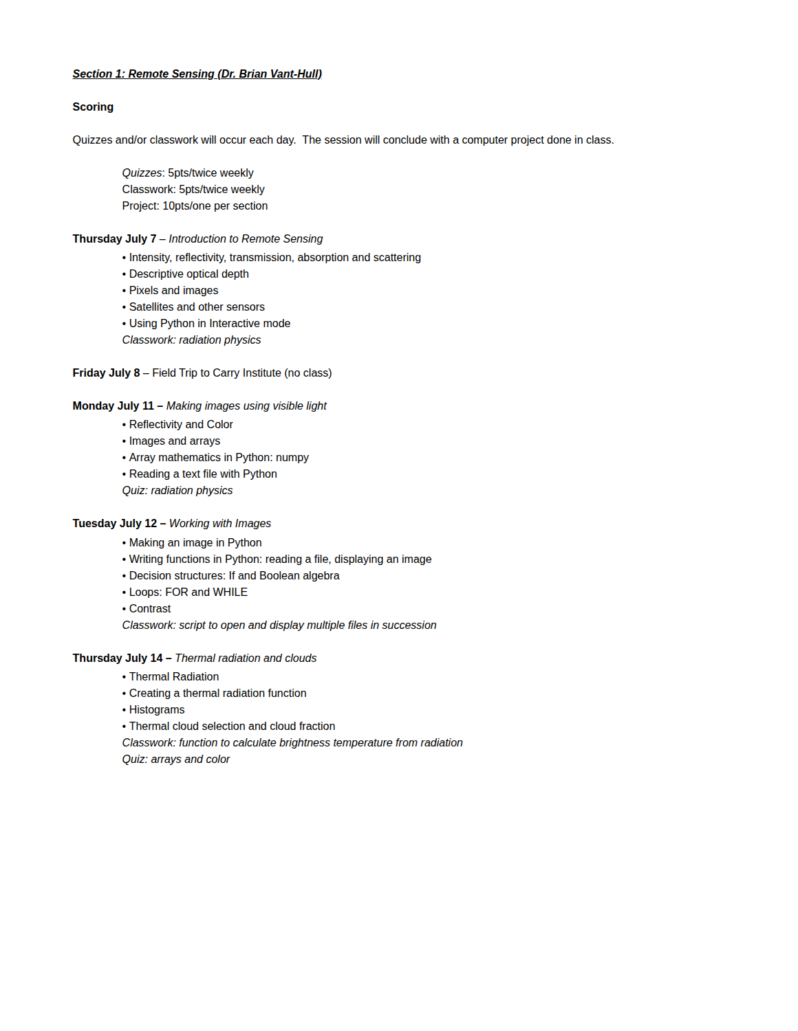Section 1: Remote Sensing (Dr. Brian Vant-Hull)
Scoring
Quizzes and/or classwork will occur each day. The session will conclude with a computer project done in class.
Quizzes: 5pts/twice weekly
Classwork: 5pts/twice weekly
Project: 10pts/one per section
Thursday July 7 – Introduction to Remote Sensing
Intensity, reflectivity, transmission, absorption and scattering
Descriptive optical depth
Pixels and images
Satellites and other sensors
Using Python in Interactive mode
Classwork: radiation physics
Friday July 8 – Field Trip to Carry Institute (no class)
Monday July 11 – Making images using visible light
Reflectivity and Color
Images and arrays
Array mathematics in Python: numpy
Reading a text file with Python
Quiz: radiation physics
Tuesday July 12 – Working with Images
Making an image in Python
Writing functions in Python: reading a file, displaying an image
Decision structures: If and Boolean algebra
Loops: FOR and WHILE
Contrast
Classwork: script to open and display multiple files in succession
Thursday July 14 – Thermal radiation and clouds
Thermal Radiation
Creating a thermal radiation function
Histograms
Thermal cloud selection and cloud fraction
Classwork: function to calculate brightness temperature from radiation
Quiz: arrays and color